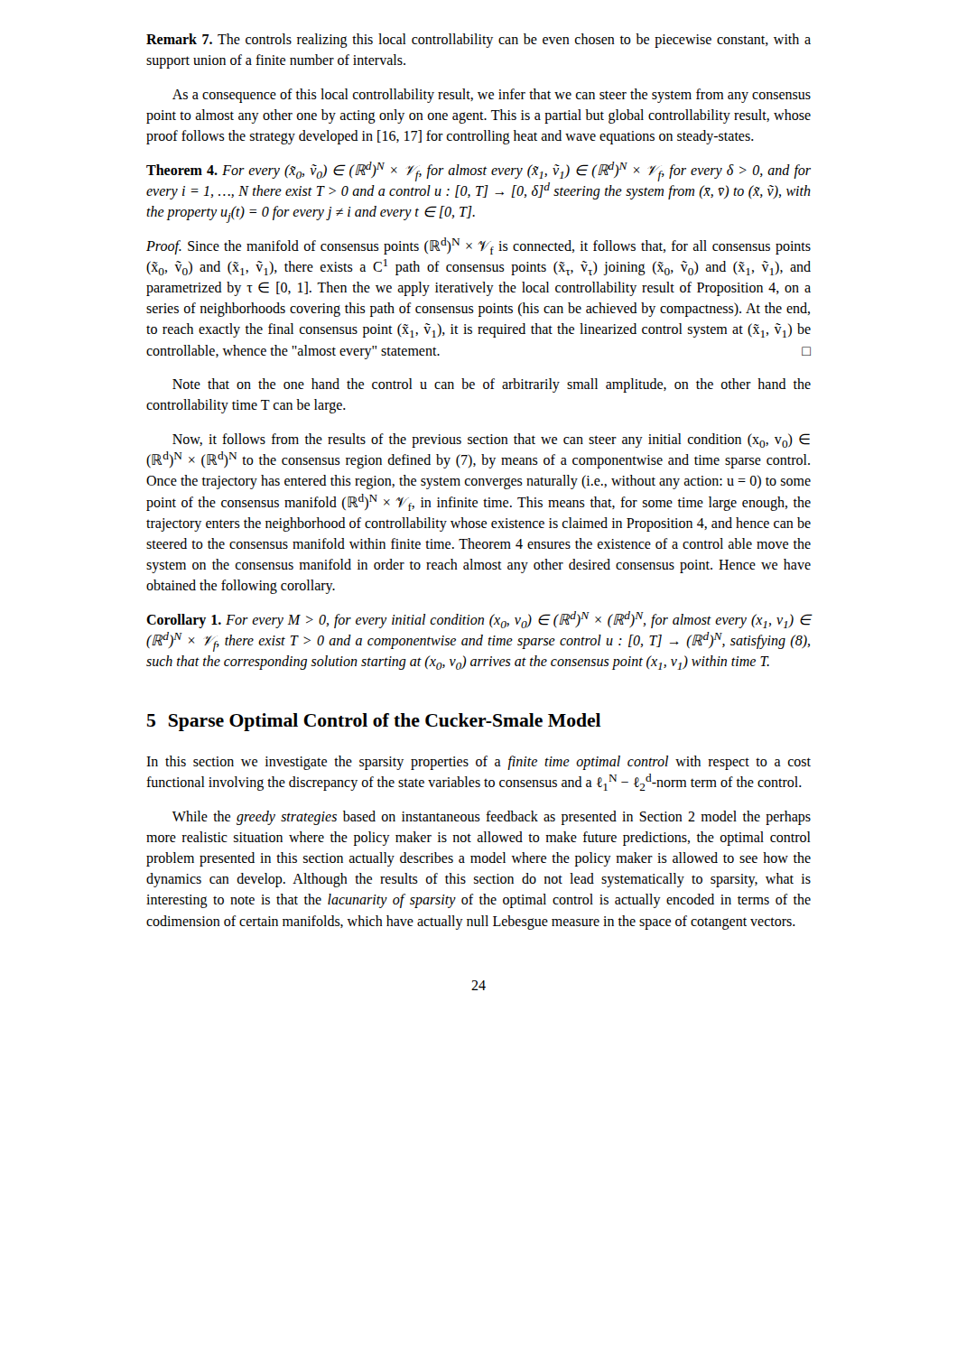Remark 7. The controls realizing this local controllability can be even chosen to be piecewise constant, with a support union of a finite number of intervals.
As a consequence of this local controllability result, we infer that we can steer the system from any consensus point to almost any other one by acting only on one agent. This is a partial but global controllability result, whose proof follows the strategy developed in [16, 17] for controlling heat and wave equations on steady-states.
Theorem 4. For every (x̃0, ṽ0) ∈ (ℝd)N × 𝒱f, for almost every (x̃1, ṽ1) ∈ (ℝd)N × 𝒱f, for every δ > 0, and for every i = 1, …, N there exist T > 0 and a control u : [0, T] → [0, δ]d steering the system from (x̄, v̄) to (x̃, ṽ), with the property uj(t) = 0 for every j ≠ i and every t ∈ [0, T].
Proof. Since the manifold of consensus points (ℝd)N × 𝒱f is connected, it follows that, for all consensus points (x̃0, ṽ0) and (x̃1, ṽ1), there exists a C1 path of consensus points (x̃τ, ṽτ) joining (x̃0, ṽ0) and (x̃1, ṽ1), and parametrized by τ ∈ [0, 1]. Then the we apply iteratively the local controllability result of Proposition 4, on a series of neighborhoods covering this path of consensus points (his can be achieved by compactness). At the end, to reach exactly the final consensus point (x̃1, ṽ1), it is required that the linearized control system at (x̃1, ṽ1) be controllable, whence the "almost every" statement. □
Note that on the one hand the control u can be of arbitrarily small amplitude, on the other hand the controllability time T can be large.
Now, it follows from the results of the previous section that we can steer any initial condition (x0, v0) ∈ (ℝd)N × (ℝd)N to the consensus region defined by (7), by means of a componentwise and time sparse control. Once the trajectory has entered this region, the system converges naturally (i.e., without any action: u = 0) to some point of the consensus manifold (ℝd)N × 𝒱f, in infinite time. This means that, for some time large enough, the trajectory enters the neighborhood of controllability whose existence is claimed in Proposition 4, and hence can be steered to the consensus manifold within finite time. Theorem 4 ensures the existence of a control able move the system on the consensus manifold in order to reach almost any other desired consensus point. Hence we have obtained the following corollary.
Corollary 1. For every M > 0, for every initial condition (x0, v0) ∈ (ℝd)N × (ℝd)N, for almost every (x1, v1) ∈ (ℝd)N × 𝒱f, there exist T > 0 and a componentwise and time sparse control u : [0, T] → (ℝd)N, satisfying (8), such that the corresponding solution starting at (x0, v0) arrives at the consensus point (x1, v1) within time T.
5 Sparse Optimal Control of the Cucker-Smale Model
In this section we investigate the sparsity properties of a finite time optimal control with respect to a cost functional involving the discrepancy of the state variables to consensus and a ℓ1N − ℓ2d-norm term of the control.
While the greedy strategies based on instantaneous feedback as presented in Section 2 model the perhaps more realistic situation where the policy maker is not allowed to make future predictions, the optimal control problem presented in this section actually describes a model where the policy maker is allowed to see how the dynamics can develop. Although the results of this section do not lead systematically to sparsity, what is interesting to note is that the lacunarity of sparsity of the optimal control is actually encoded in terms of the codimension of certain manifolds, which have actually null Lebesgue measure in the space of cotangent vectors.
24